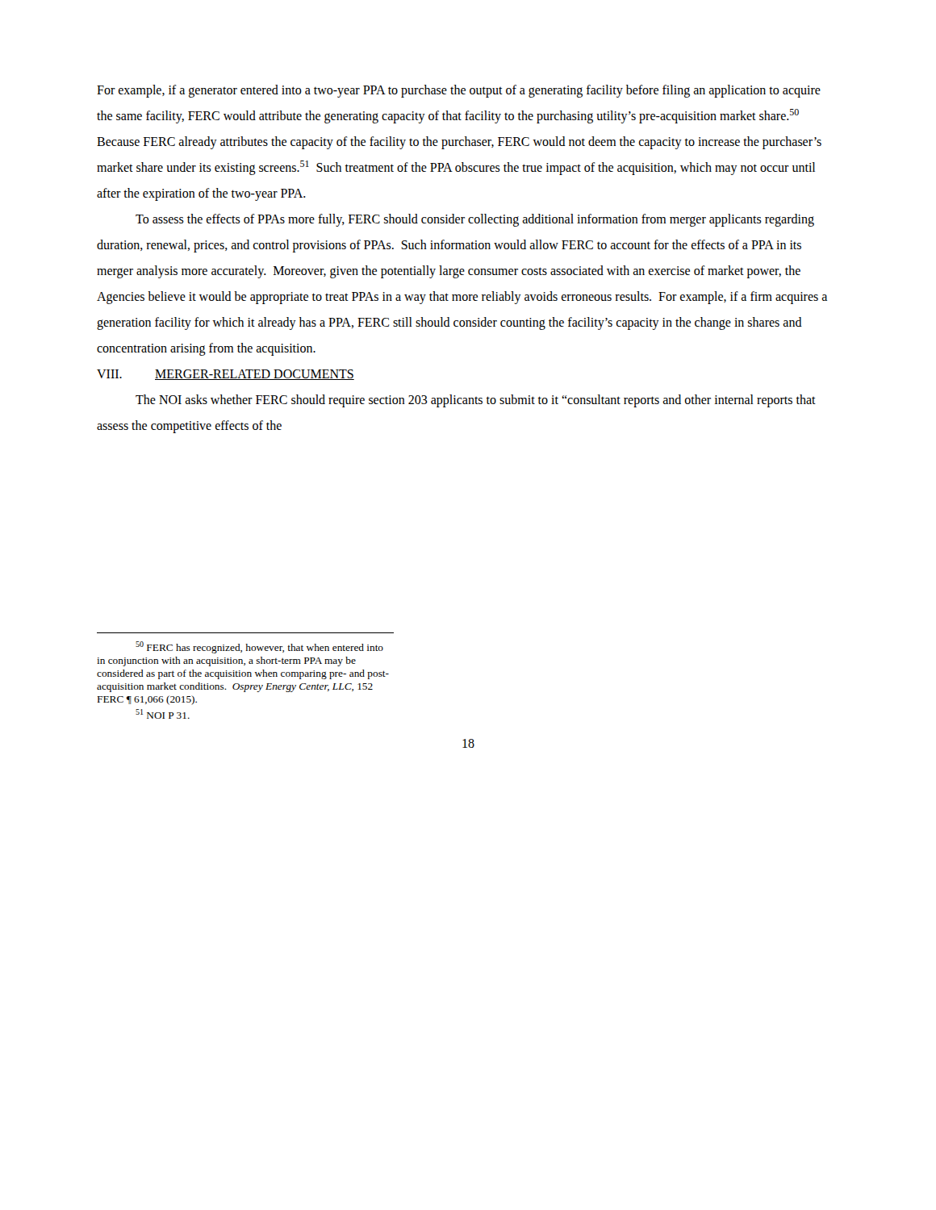For example, if a generator entered into a two-year PPA to purchase the output of a generating facility before filing an application to acquire the same facility, FERC would attribute the generating capacity of that facility to the purchasing utility’s pre-acquisition market share.50 Because FERC already attributes the capacity of the facility to the purchaser, FERC would not deem the capacity to increase the purchaser’s market share under its existing screens.51 Such treatment of the PPA obscures the true impact of the acquisition, which may not occur until after the expiration of the two-year PPA.
To assess the effects of PPAs more fully, FERC should consider collecting additional information from merger applicants regarding duration, renewal, prices, and control provisions of PPAs. Such information would allow FERC to account for the effects of a PPA in its merger analysis more accurately. Moreover, given the potentially large consumer costs associated with an exercise of market power, the Agencies believe it would be appropriate to treat PPAs in a way that more reliably avoids erroneous results. For example, if a firm acquires a generation facility for which it already has a PPA, FERC still should consider counting the facility’s capacity in the change in shares and concentration arising from the acquisition.
VIII. MERGER-RELATED DOCUMENTS
The NOI asks whether FERC should require section 203 applicants to submit to it “consultant reports and other internal reports that assess the competitive effects of the
50 FERC has recognized, however, that when entered into in conjunction with an acquisition, a short-term PPA may be considered as part of the acquisition when comparing pre- and post-acquisition market conditions. Osprey Energy Center, LLC, 152 FERC ¶ 61,066 (2015).
51 NOI P 31.
18